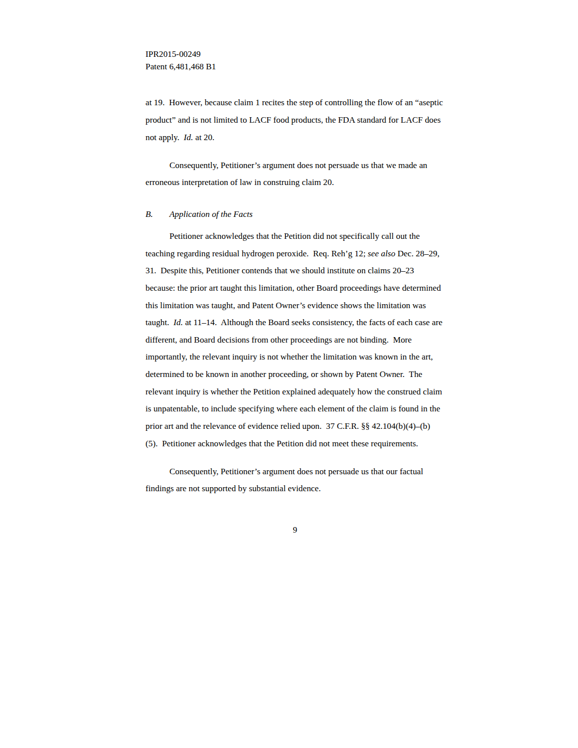IPR2015-00249
Patent 6,481,468 B1
at 19. However, because claim 1 recites the step of controlling the flow of an “aseptic product” and is not limited to LACF food products, the FDA standard for LACF does not apply. Id. at 20.
Consequently, Petitioner’s argument does not persuade us that we made an erroneous interpretation of law in construing claim 20.
B. Application of the Facts
Petitioner acknowledges that the Petition did not specifically call out the teaching regarding residual hydrogen peroxide. Req. Reh’g 12; see also Dec. 28–29, 31. Despite this, Petitioner contends that we should institute on claims 20–23 because: the prior art taught this limitation, other Board proceedings have determined this limitation was taught, and Patent Owner’s evidence shows the limitation was taught. Id. at 11–14. Although the Board seeks consistency, the facts of each case are different, and Board decisions from other proceedings are not binding. More importantly, the relevant inquiry is not whether the limitation was known in the art, determined to be known in another proceeding, or shown by Patent Owner. The relevant inquiry is whether the Petition explained adequately how the construed claim is unpatentable, to include specifying where each element of the claim is found in the prior art and the relevance of evidence relied upon. 37 C.F.R. §§ 42.104(b)(4)–(b)(5). Petitioner acknowledges that the Petition did not meet these requirements.
Consequently, Petitioner’s argument does not persuade us that our factual findings are not supported by substantial evidence.
9